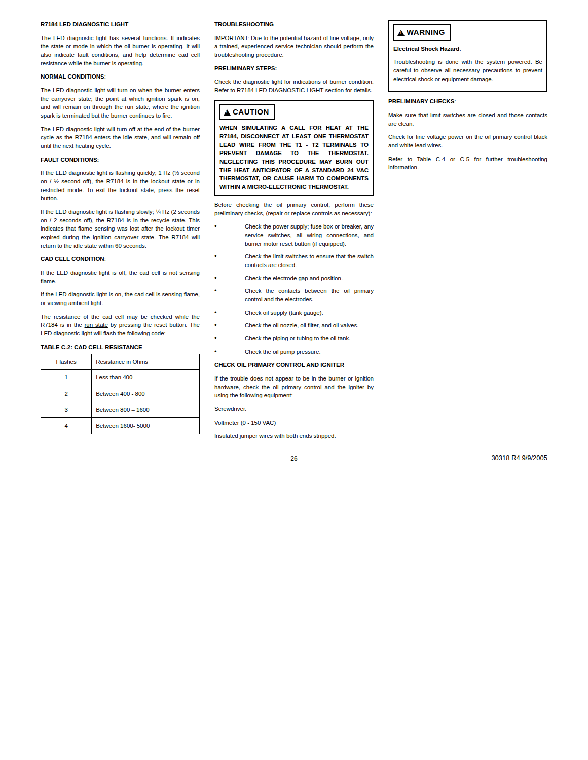R7184 LED Diagnostic Light
The LED diagnostic light has several functions. It indicates the state or mode in which the oil burner is operating. It will also indicate fault conditions, and help determine cad cell resistance while the burner is operating.
NORMAL CONDITIONS:
The LED diagnostic light will turn on when the burner enters the carryover state; the point at which ignition spark is on, and will remain on through the run state, where the ignition spark is terminated but the burner continues to fire.
The LED diagnostic light will turn off at the end of the burner cycle as the R7184 enters the idle state, and will remain off until the next heating cycle.
FAULT CONDITIONS:
If the LED diagnostic light is flashing quickly; 1 Hz (½ second on / ½ second off), the R7184 is in the lockout state or in restricted mode. To exit the lockout state, press the reset button.
If the LED diagnostic light is flashing slowly; ¼ Hz (2 seconds on / 2 seconds off), the R7184 is in the recycle state. This indicates that flame sensing was lost after the lockout timer expired during the ignition carryover state. The R7184 will return to the idle state within 60 seconds.
CAD CELL CONDITION:
If the LED diagnostic light is off, the cad cell is not sensing flame.
If the LED diagnostic light is on, the cad cell is sensing flame, or viewing ambient light.
The resistance of the cad cell may be checked while the R7184 is in the run state by pressing the reset button. The LED diagnostic light will flash the following code:
TABLE C-2: CAD CELL RESISTANCE
| Flashes | Resistance in Ohms |
| 1 | Less than 400 |
| 2 | Between 400 - 800 |
| 3 | Between 800 – 1600 |
| 4 | Between 1600- 5000 |
Troubleshooting
IMPORTANT: Due to the potential hazard of line voltage, only a trained, experienced service technician should perform the troubleshooting procedure.
PRELIMINARY STEPS:
Check the diagnostic light for indications of burner condition. Refer to R7184 LED DIAGNOSTIC LIGHT section for details.
CAUTION
WHEN SIMULATING A CALL FOR HEAT AT THE R7184, DISCONNECT AT LEAST ONE THERMOSTAT LEAD WIRE FROM THE T1 - T2 TERMINALS TO PREVENT DAMAGE TO THE THERMOSTAT. NEGLECTING THIS PROCEDURE MAY BURN OUT THE HEAT ANTICIPATOR OF A STANDARD 24 VAC THERMOSTAT, OR CAUSE HARM TO COMPONENTS WITHIN A MICRO-ELECTRONIC THERMOSTAT.
Before checking the oil primary control, perform these preliminary checks, (repair or replace controls as necessary):
Check the power supply; fuse box or breaker, any service switches, all wiring connections, and burner motor reset button (if equipped).
Check the limit switches to ensure that the switch contacts are closed.
Check the electrode gap and position.
Check the contacts between the oil primary control and the electrodes.
Check oil supply (tank gauge).
Check the oil nozzle, oil filter, and oil valves.
Check the piping or tubing to the oil tank.
Check the oil pump pressure.
CHECK OIL PRIMARY CONTROL AND IGNITER
If the trouble does not appear to be in the burner or ignition hardware, check the oil primary control and the igniter by using the following equipment:
Screwdriver.
Voltmeter (0 - 150 VAC)
Insulated jumper wires with both ends stripped.
WARNING
Electrical Shock Hazard.
Troubleshooting is done with the system powered. Be careful to observe all necessary precautions to prevent electrical shock or equipment damage.
PRELIMINARY CHECKS:
Make sure that limit switches are closed and those contacts are clean.
Check for line voltage power on the oil primary control black and white lead wires.
Refer to Table C-4 or C-5 for further troubleshooting information.
26 30318 R4 9/9/2005